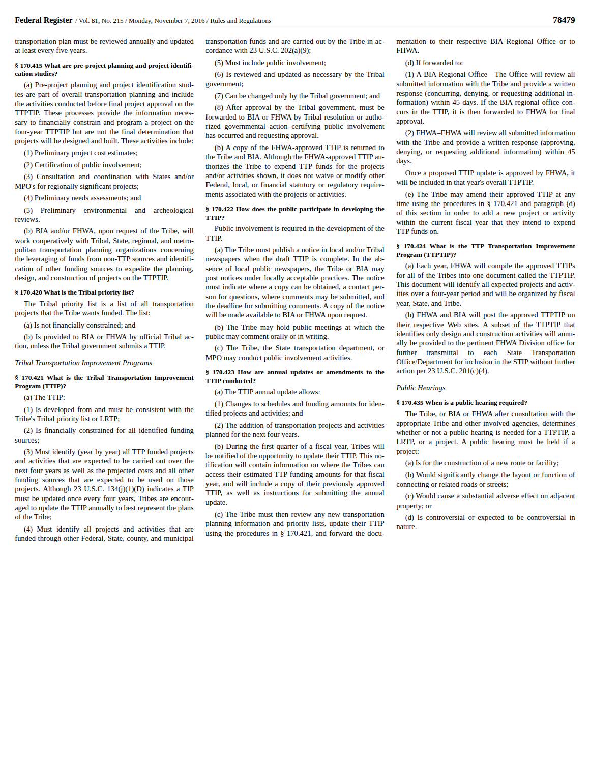Federal Register / Vol. 81, No. 215 / Monday, November 7, 2016 / Rules and Regulations 78479
transportation plan must be reviewed annually and updated at least every five years.
§ 170.415 What are pre-project planning and project identification studies?
(a) Pre-project planning and project identification studies are part of overall transportation planning and include the activities conducted before final project approval on the TTPTIP. These processes provide the information necessary to financially constrain and program a project on the four-year TTPTIP but are not the final determination that projects will be designed and built. These activities include:
(1) Preliminary project cost estimates;
(2) Certification of public involvement;
(3) Consultation and coordination with States and/or MPO's for regionally significant projects;
(4) Preliminary needs assessments; and
(5) Preliminary environmental and archeological reviews.
(b) BIA and/or FHWA, upon request of the Tribe, will work cooperatively with Tribal, State, regional, and metropolitan transportation planning organizations concerning the leveraging of funds from non-TTP sources and identification of other funding sources to expedite the planning, design, and construction of projects on the TTPTIP.
§ 170.420 What is the Tribal priority list?
The Tribal priority list is a list of all transportation projects that the Tribe wants funded. The list:
(a) Is not financially constrained; and
(b) Is provided to BIA or FHWA by official Tribal action, unless the Tribal government submits a TTIP.
Tribal Transportation Improvement Programs
§ 170.421 What is the Tribal Transportation Improvement Program (TTIP)?
(a) The TTIP:
(1) Is developed from and must be consistent with the Tribe's Tribal priority list or LRTP;
(2) Is financially constrained for all identified funding sources;
(3) Must identify (year by year) all TTP funded projects and activities that are expected to be carried out over the next four years as well as the projected costs and all other funding sources that are expected to be used on those projects. Although 23 U.S.C. 134(j)(1)(D) indicates a TIP must be updated once every four years, Tribes are encouraged to update the TTIP annually to best represent the plans of the Tribe;
(4) Must identify all projects and activities that are funded through other Federal, State, county, and municipal transportation funds and are carried out by the Tribe in accordance with 23 U.S.C. 202(a)(9);
(5) Must include public involvement;
(6) Is reviewed and updated as necessary by the Tribal government;
(7) Can be changed only by the Tribal government; and
(8) After approval by the Tribal government, must be forwarded to BIA or FHWA by Tribal resolution or authorized governmental action certifying public involvement has occurred and requesting approval.
(b) A copy of the FHWA-approved TTIP is returned to the Tribe and BIA. Although the FHWA-approved TTIP authorizes the Tribe to expend TTP funds for the projects and/or activities shown, it does not waive or modify other Federal, local, or financial statutory or regulatory requirements associated with the projects or activities.
§ 170.422 How does the public participate in developing the TTIP?
Public involvement is required in the development of the TTIP.
(a) The Tribe must publish a notice in local and/or Tribal newspapers when the draft TTIP is complete. In the absence of local public newspapers, the Tribe or BIA may post notices under locally acceptable practices. The notice must indicate where a copy can be obtained, a contact person for questions, where comments may be submitted, and the deadline for submitting comments. A copy of the notice will be made available to BIA or FHWA upon request.
(b) The Tribe may hold public meetings at which the public may comment orally or in writing.
(c) The Tribe, the State transportation department, or MPO may conduct public involvement activities.
§ 170.423 How are annual updates or amendments to the TTIP conducted?
(a) The TTIP annual update allows:
(1) Changes to schedules and funding amounts for identified projects and activities; and
(2) The addition of transportation projects and activities planned for the next four years.
(b) During the first quarter of a fiscal year, Tribes will be notified of the opportunity to update their TTIP. This notification will contain information on where the Tribes can access their estimated TTP funding amounts for that fiscal year, and will include a copy of their previously approved TTIP, as well as instructions for submitting the annual update.
(c) The Tribe must then review any new transportation planning information and priority lists, update their TTIP using the procedures in § 170.421, and forward the documentation to their respective BIA Regional Office or to FHWA.
(d) If forwarded to:
(1) A BIA Regional Office—The Office will review all submitted information with the Tribe and provide a written response (concurring, denying, or requesting additional information) within 45 days. If the BIA regional office concurs in the TTIP, it is then forwarded to FHWA for final approval.
(2) FHWA–FHWA will review all submitted information with the Tribe and provide a written response (approving, denying, or requesting additional information) within 45 days.
Once a proposed TTIP update is approved by FHWA, it will be included in that year's overall TTPTIP.
(e) The Tribe may amend their approved TTIP at any time using the procedures in § 170.421 and paragraph (d) of this section in order to add a new project or activity within the current fiscal year that they intend to expend TTP funds on.
§ 170.424 What is the TTP Transportation Improvement Program (TTPTIP)?
(a) Each year, FHWA will compile the approved TTIPs for all of the Tribes into one document called the TTPTIP. This document will identify all expected projects and activities over a four-year period and will be organized by fiscal year, State, and Tribe.
(b) FHWA and BIA will post the approved TTPTIP on their respective Web sites. A subset of the TTPTIP that identifies only design and construction activities will annually be provided to the pertinent FHWA Division office for further transmittal to each State Transportation Office/Department for inclusion in the STIP without further action per 23 U.S.C. 201(c)(4).
Public Hearings
§ 170.435 When is a public hearing required?
The Tribe, or BIA or FHWA after consultation with the appropriate Tribe and other involved agencies, determines whether or not a public hearing is needed for a TTPTIP, a LRTP, or a project. A public hearing must be held if a project:
(a) Is for the construction of a new route or facility;
(b) Would significantly change the layout or function of connecting or related roads or streets;
(c) Would cause a substantial adverse effect on adjacent property; or
(d) Is controversial or expected to be controversial in nature.